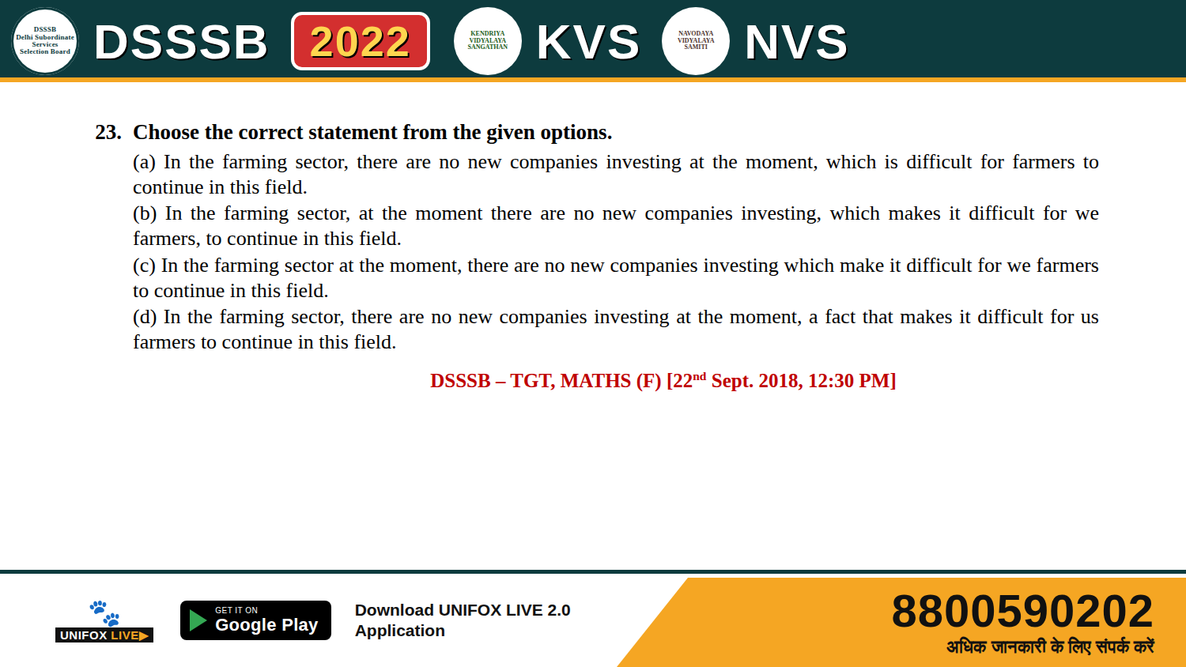DSSSB
Delhi Subordinate
Services
Selection Board
DSSSB
2022
KENDRIYA
VIDYALAYA
SANGATHAN
KVS
NAVODAYA
VIDYALAYA
SAMITI
NVS
23.
Choose the correct statement from the given options.
(a) In the farming sector, there are no new companies investing at the moment, which is difficult for farmers to continue in this field.
(b) In the farming sector, at the moment there are no new companies investing, which makes it difficult for we farmers, to continue in this field.
(c) In the farming sector at the moment, there are no new companies investing which make it difficult for we farmers to continue in this field.
(d) In the farming sector, there are no new companies investing at the moment, a fact that makes it difficult for us farmers to continue in this field.
DSSSB – TGT, MATHS (F) [22nd Sept. 2018, 12:30 PM]
🐾
UNIFOX LIVE▶
GET IT ON
Google Play
Download UNIFOX LIVE 2.0
Application
8800590202
अधिक जानकारी के लिए संपर्क करें